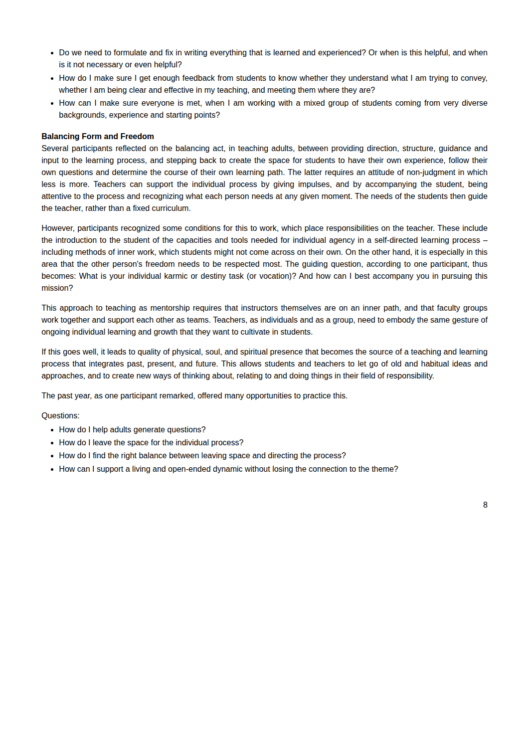Do we need to formulate and fix in writing everything that is learned and experienced? Or when is this helpful, and when is it not necessary or even helpful?
How do I make sure I get enough feedback from students to know whether they understand what I am trying to convey, whether I am being clear and effective in my teaching, and meeting them where they are?
How can I make sure everyone is met, when I am working with a mixed group of students coming from very diverse backgrounds, experience and starting points?
Balancing Form and Freedom
Several participants reflected on the balancing act, in teaching adults, between providing direction, structure, guidance and input to the learning process, and stepping back to create the space for students to have their own experience, follow their own questions and determine the course of their own learning path. The latter requires an attitude of non-judgment in which less is more. Teachers can support the individual process by giving impulses, and by accompanying the student, being attentive to the process and recognizing what each person needs at any given moment. The needs of the students then guide the teacher, rather than a fixed curriculum.
However, participants recognized some conditions for this to work, which place responsibilities on the teacher. These include the introduction to the student of the capacities and tools needed for individual agency in a self-directed learning process – including methods of inner work, which students might not come across on their own. On the other hand, it is especially in this area that the other person's freedom needs to be respected most. The guiding question, according to one participant, thus becomes: What is your individual karmic or destiny task (or vocation)? And how can I best accompany you in pursuing this mission?
This approach to teaching as mentorship requires that instructors themselves are on an inner path, and that faculty groups work together and support each other as teams. Teachers, as individuals and as a group, need to embody the same gesture of ongoing individual learning and growth that they want to cultivate in students.
If this goes well, it leads to quality of physical, soul, and spiritual presence that becomes the source of a teaching and learning process that integrates past, present, and future. This allows students and teachers to let go of old and habitual ideas and approaches, and to create new ways of thinking about, relating to and doing things in their field of responsibility.
The past year, as one participant remarked, offered many opportunities to practice this.
Questions:
How do I help adults generate questions?
How do I leave the space for the individual process?
How do I find the right balance between leaving space and directing the process?
How can I support a living and open-ended dynamic without losing the connection to the theme?
8